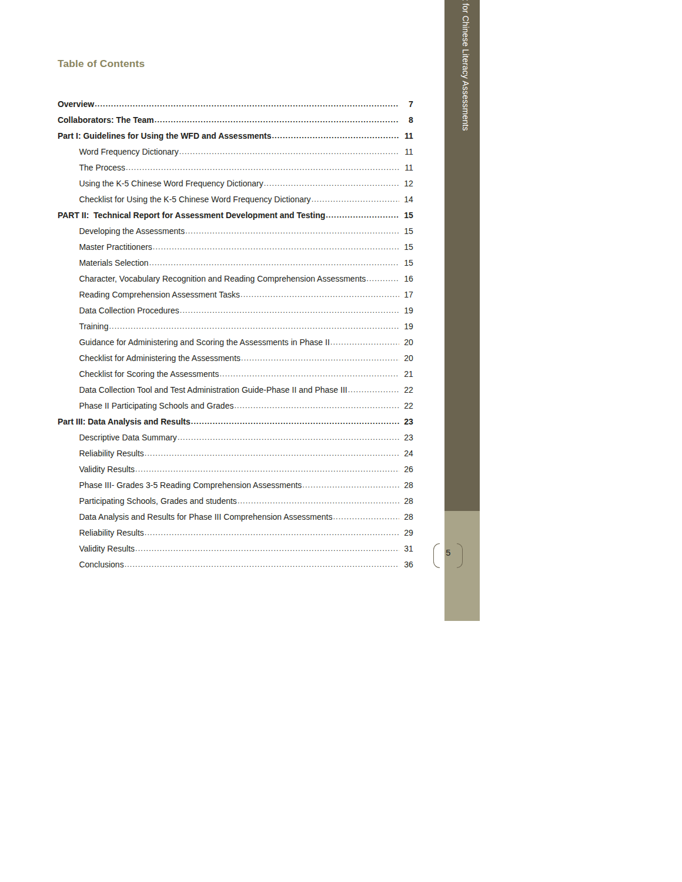Guidelines and Technical Report for Chinese Literacy Assessments
5
Table of Contents
Overview........................................................................................................................................................... 7
Collaborators: The Team................................................................................................................................. 8
Part I: Guidelines for Using the WFD and Assessments................................................................................. 11
Word Frequency Dictionary..................................................................................................................... 11
The Process....................................................................................................................................................... 11
Using the K-5 Chinese Word Frequency Dictionary.................................................................................. 12
Checklist for Using the K-5 Chinese Word Frequency Dictionary............................................................. 14
PART II: Technical Report for Assessment Development and Testing............................................................ 15
Developing the Assessments................................................................................................................... 15
Master Practitioners.............................................................................................................................. 15
Materials Selection................................................................................................................................. 15
Character, Vocabulary Recognition and Reading Comprehension Assessments....................................... 16
Reading Comprehension Assessment Tasks............................................................................................. 17
Data Collection Procedures..................................................................................................................... 19
Training............................................................................................................................................................... 19
Guidance for Administering and Scoring the Assessments in Phase II..................................................... 20
Checklist for Administering the Assessments............................................................................................ 20
Checklist for Scoring the Assessments..................................................................................................... 21
Data Collection Tool and Test Administration Guide-Phase II and Phase III............................................. 22
Phase II Participating Schools and Grades................................................................................................ 22
Part III: Data Analysis and Results..................................................................................................................... 23
Descriptive Data Summary....................................................................................................................... 23
Reliability Results................................................................................................................................... 24
Validity Results....................................................................................................................................... 26
Phase III- Grades 3-5 Reading Comprehension Assessments..................................................................... 28
Participating Schools, Grades and students.............................................................................................. 28
Data Analysis and Results for Phase III Comprehension Assessments..................................................... 28
Reliability Results................................................................................................................................... 29
Validity Results....................................................................................................................................... 31
Conclusions............................................................................................................................................. 36